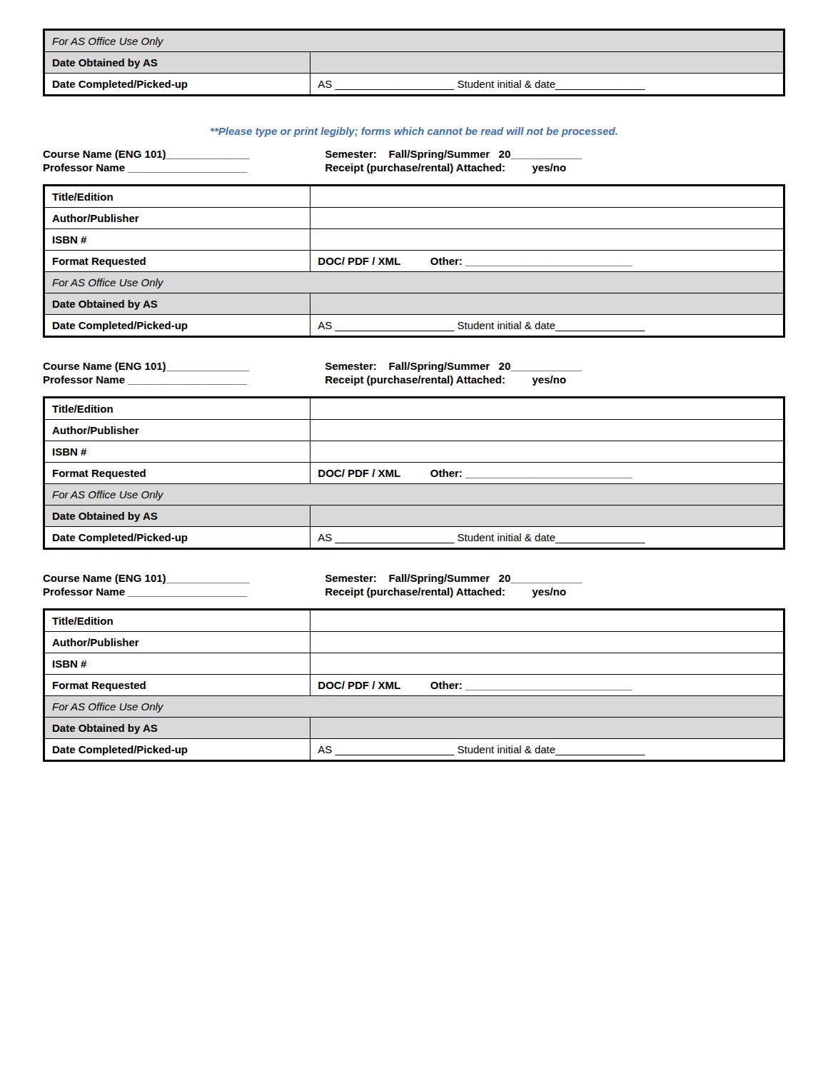| For AS Office Use Only |
| Date Obtained by AS | |
| Date Completed/Picked-up | AS ____________________ Student initial & date_______________ |
**Please type or print legibly; forms which cannot be read will not be processed.
| Course Name (ENG 101)______________ | Semester: Fall/Spring/Summer 20____________ |
| Professor Name ____________________ | Receipt (purchase/rental) Attached: yes/no |
| Title/Edition | |
| Author/Publisher | |
| ISBN # | |
| Format Requested | DOC/ PDF / XML Other: ____________________________ |
| For AS Office Use Only |
| Date Obtained by AS | |
| Date Completed/Picked-up | AS ____________________ Student initial & date_______________ |
| Course Name (ENG 101)______________ | Semester: Fall/Spring/Summer 20____________ |
| Professor Name ____________________ | Receipt (purchase/rental) Attached: yes/no |
| Title/Edition | |
| Author/Publisher | |
| ISBN # | |
| Format Requested | DOC/ PDF / XML Other: ____________________________ |
| For AS Office Use Only |
| Date Obtained by AS | |
| Date Completed/Picked-up | AS ____________________ Student initial & date_______________ |
| Course Name (ENG 101)______________ | Semester: Fall/Spring/Summer 20____________ |
| Professor Name ____________________ | Receipt (purchase/rental) Attached: yes/no |
| Title/Edition | |
| Author/Publisher | |
| ISBN # | |
| Format Requested | DOC/ PDF / XML Other: ____________________________ |
| For AS Office Use Only |
| Date Obtained by AS | |
| Date Completed/Picked-up | AS ____________________ Student initial & date_______________ |